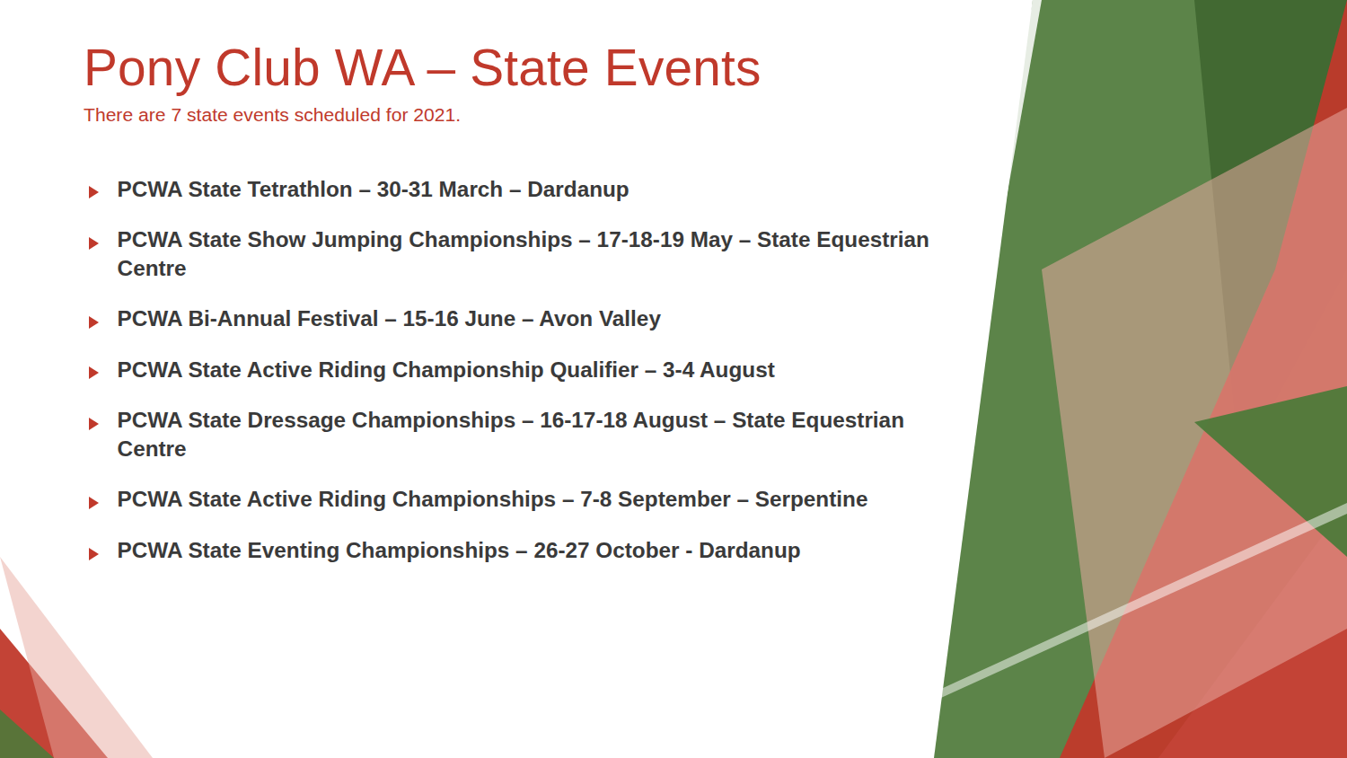Pony Club WA – State Events
There are 7 state events scheduled for 2021.
PCWA State Tetrathlon – 30-31 March – Dardanup
PCWA State Show Jumping Championships – 17-18-19 May – State Equestrian Centre
PCWA Bi-Annual Festival – 15-16 June – Avon Valley
PCWA State Active Riding Championship Qualifier – 3-4 August
PCWA State Dressage Championships – 16-17-18 August – State Equestrian Centre
PCWA State Active Riding Championships – 7-8 September – Serpentine
PCWA State Eventing Championships – 26-27 October - Dardanup